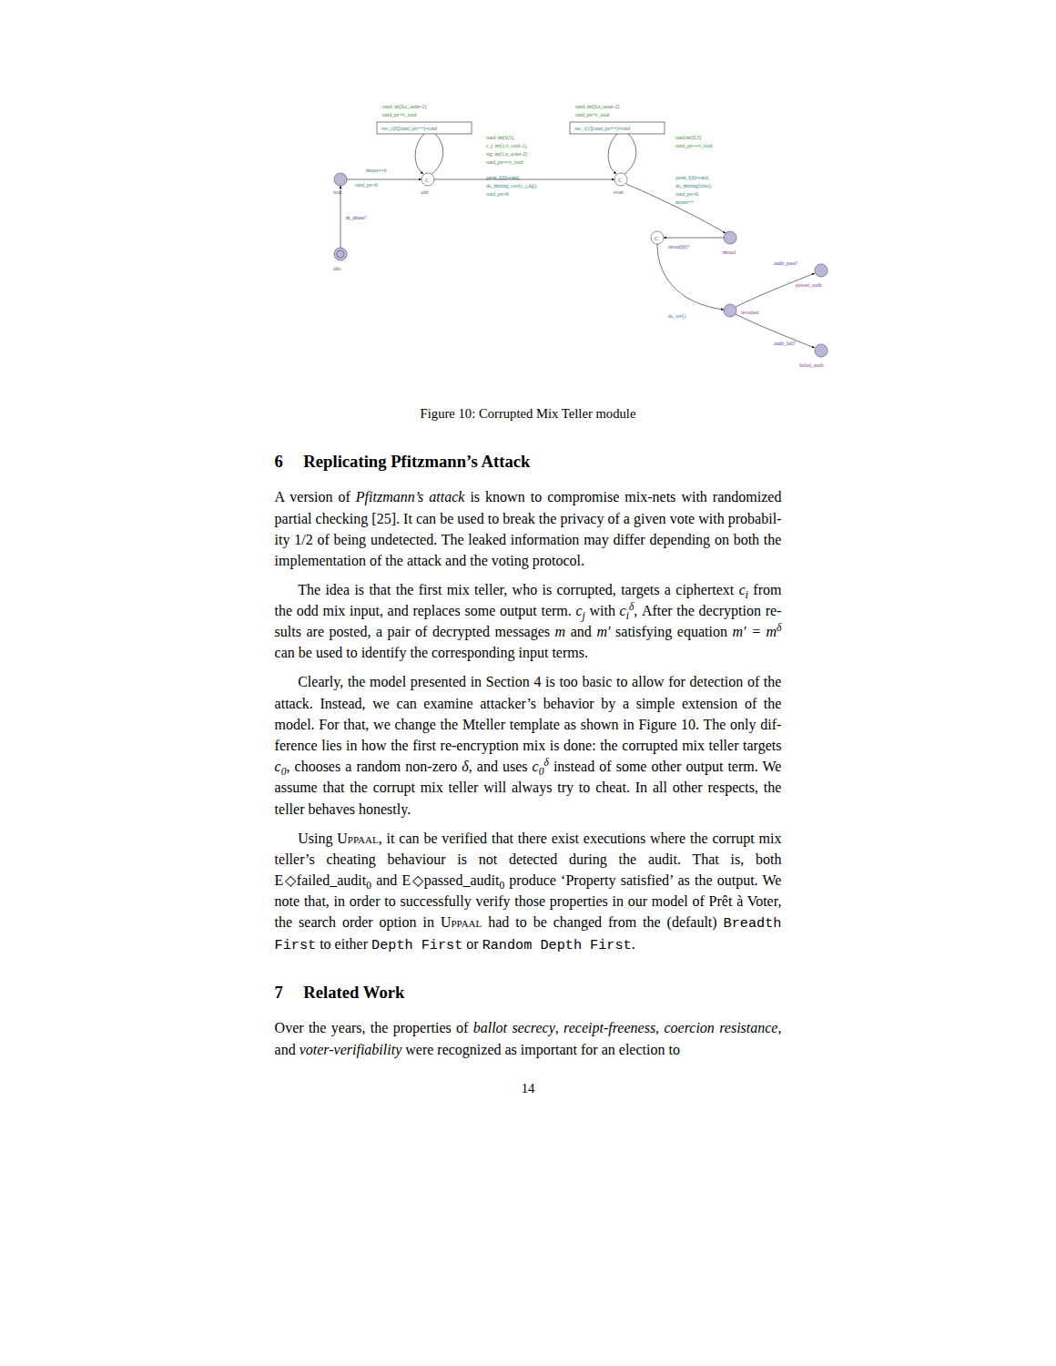rand: int[0,z_order-2] rand_ptr<v_total vec_r[0][rand_ptr++]=rand rand: int[0,z_order-2] rand_ptr<v_total vec_r[1][rand_ptr++]=rand rand: int[0,5], c_j: int[1,v_total-1], sig: int[1,z_order-2] rand_ptr==v_total rand:int[0,5] rand_ptr==v_total mixes==0 rand_ptr=0 perm_i[0]=rand, do_mixing_corr(c_j,sig), rand_ptr=0 perm_i[0]=rand, do_mixing(false), rand_ptr=0, mixes++ wait idle m_phase? C odd C even mixed C reveal[0]? revealed do_rev() passed_audit audit_pass? failed_audit audit_fail?
Figure 10: Corrupted Mix Teller module
6 Replicating Pfitzmann’s Attack
A version of Pfitzmann’s attack is known to compromise mix-nets with randomized partial checking [25]. It can be used to break the privacy of a given vote with probability 1/2 of being undetected. The leaked information may differ depending on both the implementation of the attack and the voting protocol.
The idea is that the first mix teller, who is corrupted, targets a ciphertext ci from the odd mix input, and replaces some output term. cj with ciδ, After the decryption results are posted, a pair of decrypted messages m and m′ satisfying equation m′ = mδ can be used to identify the corresponding input terms.
Clearly, the model presented in Section 4 is too basic to allow for detection of the attack. Instead, we can examine attacker’s behavior by a simple extension of the model. For that, we change the Mteller template as shown in Figure 10. The only difference lies in how the first re-encryption mix is done: the corrupted mix teller targets c0, chooses a random non-zero δ, and uses c0δ instead of some other output term. We assume that the corrupt mix teller will always try to cheat. In all other respects, the teller behaves honestly.
Using Uppaal, it can be verified that there exist executions where the corrupt mix teller’s cheating behaviour is not detected during the audit. That is, both E◇failed_audit0 and E◇passed_audit0 produce ‘Property satisfied’ as the output. We note that, in order to successfully verify those properties in our model of Prêt à Voter, the search order option in Uppaal had to be changed from the (default) Breadth First to either Depth First or Random Depth First.
7 Related Work
Over the years, the properties of ballot secrecy, receipt-freeness, coercion resistance, and voter-verifiability were recognized as important for an election to
14